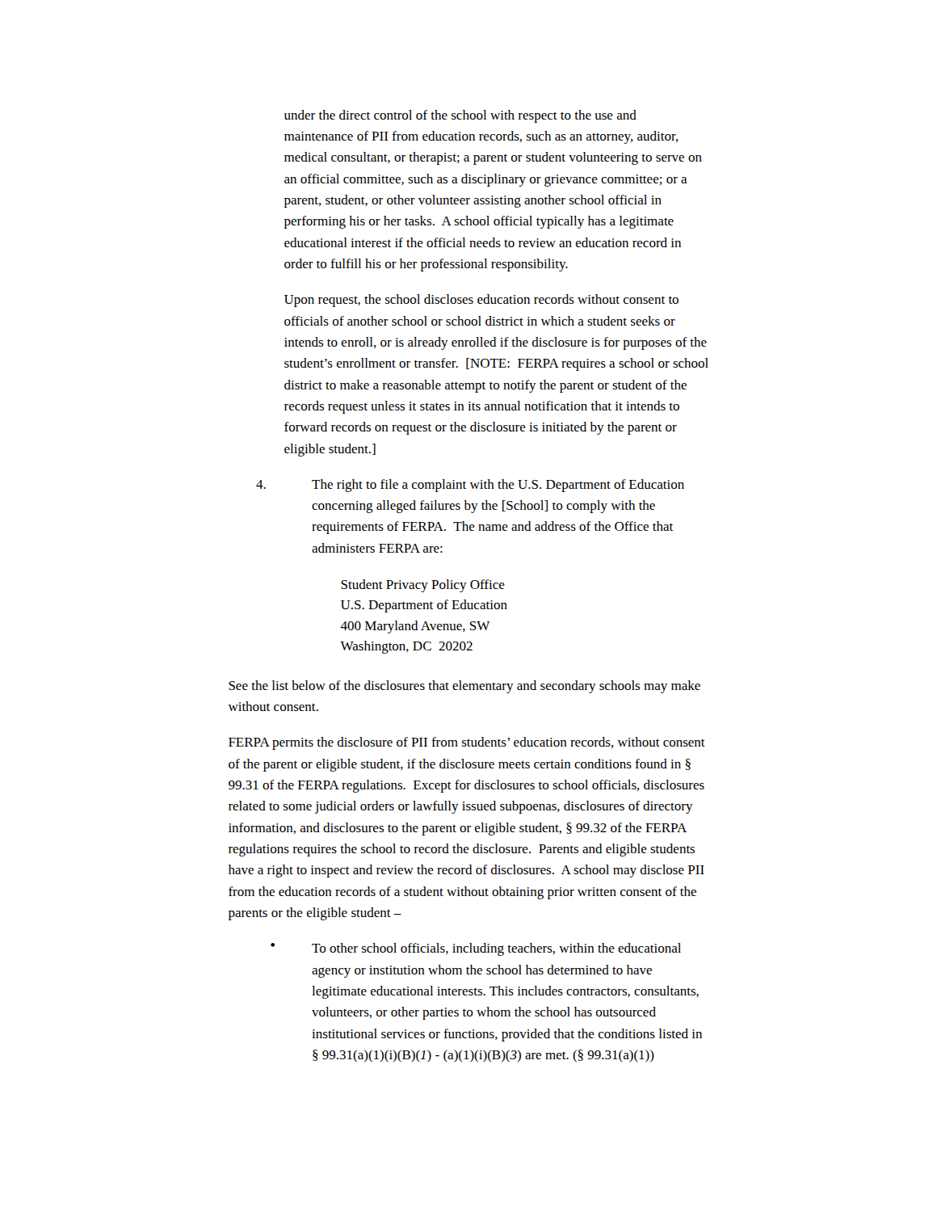under the direct control of the school with respect to the use and maintenance of PII from education records, such as an attorney, auditor, medical consultant, or therapist; a parent or student volunteering to serve on an official committee, such as a disciplinary or grievance committee; or a parent, student, or other volunteer assisting another school official in performing his or her tasks. A school official typically has a legitimate educational interest if the official needs to review an education record in order to fulfill his or her professional responsibility.
Upon request, the school discloses education records without consent to officials of another school or school district in which a student seeks or intends to enroll, or is already enrolled if the disclosure is for purposes of the student’s enrollment or transfer. [NOTE: FERPA requires a school or school district to make a reasonable attempt to notify the parent or student of the records request unless it states in its annual notification that it intends to forward records on request or the disclosure is initiated by the parent or eligible student.]
4. The right to file a complaint with the U.S. Department of Education concerning alleged failures by the [School] to comply with the requirements of FERPA. The name and address of the Office that administers FERPA are:
Student Privacy Policy Office
U.S. Department of Education
400 Maryland Avenue, SW
Washington, DC 20202
See the list below of the disclosures that elementary and secondary schools may make without consent.
FERPA permits the disclosure of PII from students’ education records, without consent of the parent or eligible student, if the disclosure meets certain conditions found in § 99.31 of the FERPA regulations. Except for disclosures to school officials, disclosures related to some judicial orders or lawfully issued subpoenas, disclosures of directory information, and disclosures to the parent or eligible student, § 99.32 of the FERPA regulations requires the school to record the disclosure. Parents and eligible students have a right to inspect and review the record of disclosures. A school may disclose PII from the education records of a student without obtaining prior written consent of the parents or the eligible student –
•To other school officials, including teachers, within the educational agency or institution whom the school has determined to have legitimate educational interests. This includes contractors, consultants, volunteers, or other parties to whom the school has outsourced institutional services or functions, provided that the conditions listed in § 99.31(a)(1)(i)(B)(1) - (a)(1)(i)(B)(3) are met. (§ 99.31(a)(1))